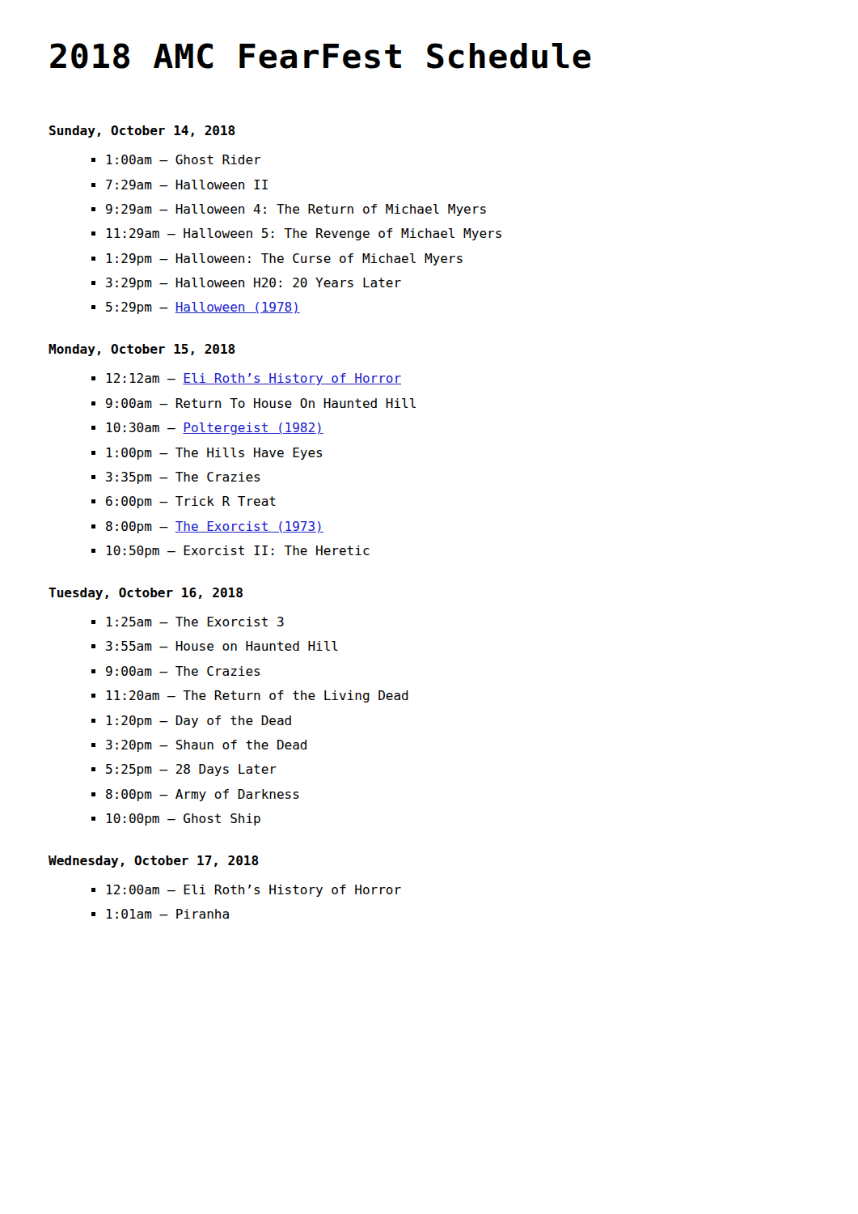2018 AMC FearFest Schedule
Sunday, October 14, 2018
1:00am — Ghost Rider
7:29am — Halloween II
9:29am — Halloween 4: The Return of Michael Myers
11:29am — Halloween 5: The Revenge of Michael Myers
1:29pm — Halloween: The Curse of Michael Myers
3:29pm — Halloween H20: 20 Years Later
5:29pm — Halloween (1978)
Monday, October 15, 2018
12:12am — Eli Roth’s History of Horror
9:00am — Return To House On Haunted Hill
10:30am — Poltergeist (1982)
1:00pm — The Hills Have Eyes
3:35pm — The Crazies
6:00pm — Trick R Treat
8:00pm — The Exorcist (1973)
10:50pm — Exorcist II: The Heretic
Tuesday, October 16, 2018
1:25am — The Exorcist 3
3:55am — House on Haunted Hill
9:00am — The Crazies
11:20am — The Return of the Living Dead
1:20pm — Day of the Dead
3:20pm — Shaun of the Dead
5:25pm — 28 Days Later
8:00pm — Army of Darkness
10:00pm — Ghost Ship
Wednesday, October 17, 2018
12:00am — Eli Roth’s History of Horror
1:01am — Piranha